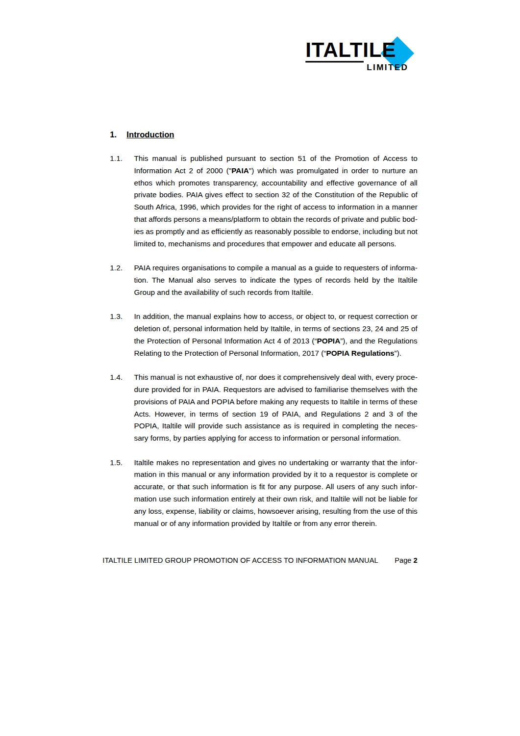Italtile Limited ITALTILE LIMITED
1. Introduction
1.1.
This manual is published pursuant to section 51 of the Promotion of Access to Information Act 2 of 2000 ("PAIA") which was promulgated in order to nurture an ethos which promotes transparency, accountability and effective governance of all private bodies. PAIA gives effect to section 32 of the Constitution of the Republic of South Africa, 1996, which provides for the right of access to information in a manner that affords persons a means/platform to obtain the records of private and public bodies as promptly and as efficiently as reasonably possible to endorse, including but not limited to, mechanisms and procedures that empower and educate all persons.
1.2.
PAIA requires organisations to compile a manual as a guide to requesters of information. The Manual also serves to indicate the types of records held by the Italtile Group and the availability of such records from Italtile.
1.3.
In addition, the manual explains how to access, or object to, or request correction or deletion of, personal information held by Italtile, in terms of sections 23, 24 and 25 of the Protection of Personal Information Act 4 of 2013 (“POPIA”), and the Regulations Relating to the Protection of Personal Information, 2017 (“POPIA Regulations”).
1.4.
This manual is not exhaustive of, nor does it comprehensively deal with, every procedure provided for in PAIA. Requestors are advised to familiarise themselves with the provisions of PAIA and POPIA before making any requests to Italtile in terms of these Acts. However, in terms of section 19 of PAIA, and Regulations 2 and 3 of the POPIA, Italtile will provide such assistance as is required in completing the necessary forms, by parties applying for access to information or personal information.
1.5.
Italtile makes no representation and gives no undertaking or warranty that the information in this manual or any information provided by it to a requestor is complete or accurate, or that such information is fit for any purpose. All users of any such information use such information entirely at their own risk, and Italtile will not be liable for any loss, expense, liability or claims, howsoever arising, resulting from the use of this manual or of any information provided by Italtile or from any error therein.
ITALTILE LIMITED GROUP PROMOTION OF ACCESS TO INFORMATION MANUAL
Page 2